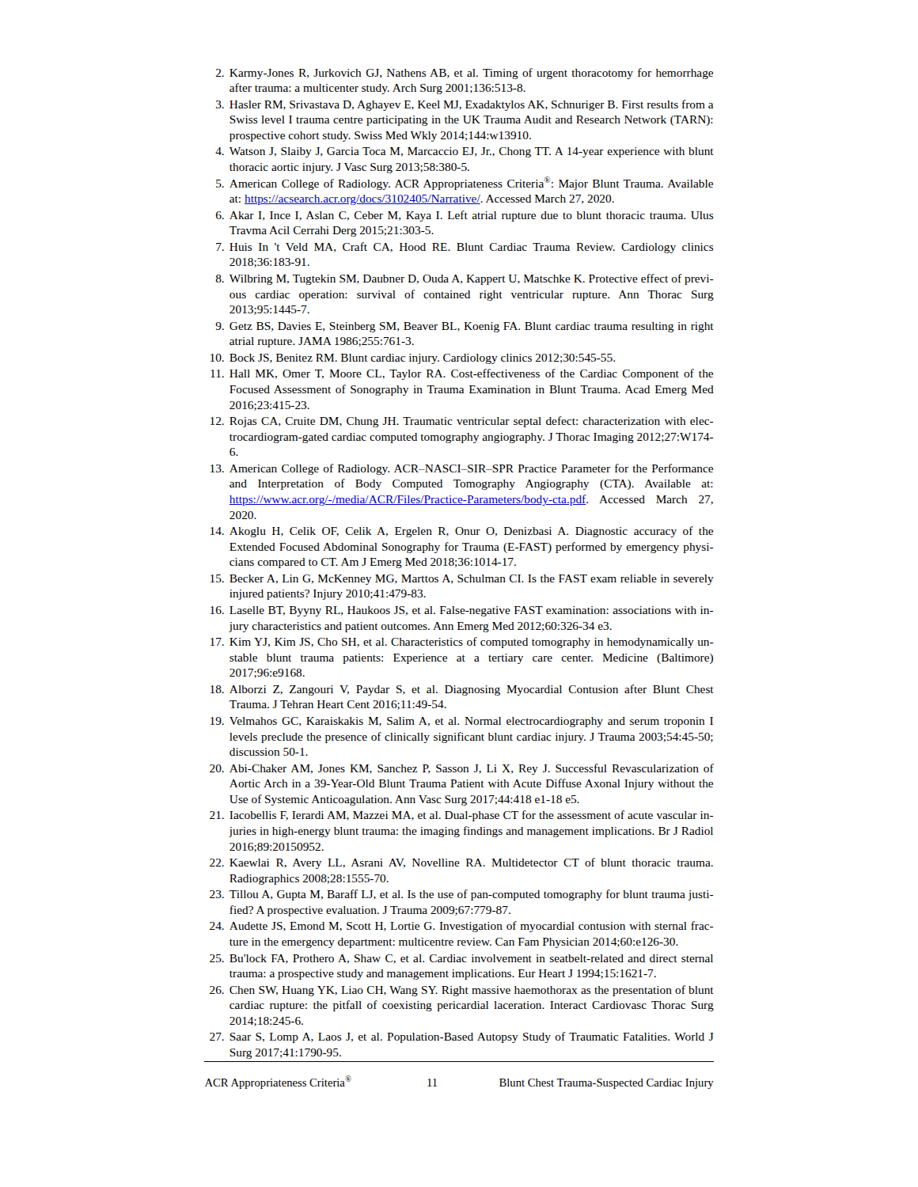2. Karmy-Jones R, Jurkovich GJ, Nathens AB, et al. Timing of urgent thoracotomy for hemorrhage after trauma: a multicenter study. Arch Surg 2001;136:513-8.
3. Hasler RM, Srivastava D, Aghayev E, Keel MJ, Exadaktylos AK, Schnuriger B. First results from a Swiss level I trauma centre participating in the UK Trauma Audit and Research Network (TARN): prospective cohort study. Swiss Med Wkly 2014;144:w13910.
4. Watson J, Slaiby J, Garcia Toca M, Marcaccio EJ, Jr., Chong TT. A 14-year experience with blunt thoracic aortic injury. J Vasc Surg 2013;58:380-5.
5. American College of Radiology. ACR Appropriateness Criteria®: Major Blunt Trauma. Available at: https://acsearch.acr.org/docs/3102405/Narrative/. Accessed March 27, 2020.
6. Akar I, Ince I, Aslan C, Ceber M, Kaya I. Left atrial rupture due to blunt thoracic trauma. Ulus Travma Acil Cerrahi Derg 2015;21:303-5.
7. Huis In 't Veld MA, Craft CA, Hood RE. Blunt Cardiac Trauma Review. Cardiology clinics 2018;36:183-91.
8. Wilbring M, Tugtekin SM, Daubner D, Ouda A, Kappert U, Matschke K. Protective effect of previous cardiac operation: survival of contained right ventricular rupture. Ann Thorac Surg 2013;95:1445-7.
9. Getz BS, Davies E, Steinberg SM, Beaver BL, Koenig FA. Blunt cardiac trauma resulting in right atrial rupture. JAMA 1986;255:761-3.
10. Bock JS, Benitez RM. Blunt cardiac injury. Cardiology clinics 2012;30:545-55.
11. Hall MK, Omer T, Moore CL, Taylor RA. Cost-effectiveness of the Cardiac Component of the Focused Assessment of Sonography in Trauma Examination in Blunt Trauma. Acad Emerg Med 2016;23:415-23.
12. Rojas CA, Cruite DM, Chung JH. Traumatic ventricular septal defect: characterization with electrocardiogram-gated cardiac computed tomography angiography. J Thorac Imaging 2012;27:W174-6.
13. American College of Radiology. ACR–NASCI–SIR–SPR Practice Parameter for the Performance and Interpretation of Body Computed Tomography Angiography (CTA). Available at: https://www.acr.org/-/media/ACR/Files/Practice-Parameters/body-cta.pdf. Accessed March 27, 2020.
14. Akoglu H, Celik OF, Celik A, Ergelen R, Onur O, Denizbasi A. Diagnostic accuracy of the Extended Focused Abdominal Sonography for Trauma (E-FAST) performed by emergency physicians compared to CT. Am J Emerg Med 2018;36:1014-17.
15. Becker A, Lin G, McKenney MG, Marttos A, Schulman CI. Is the FAST exam reliable in severely injured patients? Injury 2010;41:479-83.
16. Laselle BT, Byyny RL, Haukoos JS, et al. False-negative FAST examination: associations with injury characteristics and patient outcomes. Ann Emerg Med 2012;60:326-34 e3.
17. Kim YJ, Kim JS, Cho SH, et al. Characteristics of computed tomography in hemodynamically unstable blunt trauma patients: Experience at a tertiary care center. Medicine (Baltimore) 2017;96:e9168.
18. Alborzi Z, Zangouri V, Paydar S, et al. Diagnosing Myocardial Contusion after Blunt Chest Trauma. J Tehran Heart Cent 2016;11:49-54.
19. Velmahos GC, Karaiskakis M, Salim A, et al. Normal electrocardiography and serum troponin I levels preclude the presence of clinically significant blunt cardiac injury. J Trauma 2003;54:45-50; discussion 50-1.
20. Abi-Chaker AM, Jones KM, Sanchez P, Sasson J, Li X, Rey J. Successful Revascularization of Aortic Arch in a 39-Year-Old Blunt Trauma Patient with Acute Diffuse Axonal Injury without the Use of Systemic Anticoagulation. Ann Vasc Surg 2017;44:418 e1-18 e5.
21. Iacobellis F, Ierardi AM, Mazzei MA, et al. Dual-phase CT for the assessment of acute vascular injuries in high-energy blunt trauma: the imaging findings and management implications. Br J Radiol 2016;89:20150952.
22. Kaewlai R, Avery LL, Asrani AV, Novelline RA. Multidetector CT of blunt thoracic trauma. Radiographics 2008;28:1555-70.
23. Tillou A, Gupta M, Baraff LJ, et al. Is the use of pan-computed tomography for blunt trauma justified? A prospective evaluation. J Trauma 2009;67:779-87.
24. Audette JS, Emond M, Scott H, Lortie G. Investigation of myocardial contusion with sternal fracture in the emergency department: multicentre review. Can Fam Physician 2014;60:e126-30.
25. Bu'lock FA, Prothero A, Shaw C, et al. Cardiac involvement in seatbelt-related and direct sternal trauma: a prospective study and management implications. Eur Heart J 1994;15:1621-7.
26. Chen SW, Huang YK, Liao CH, Wang SY. Right massive haemothorax as the presentation of blunt cardiac rupture: the pitfall of coexisting pericardial laceration. Interact Cardiovasc Thorac Surg 2014;18:245-6.
27. Saar S, Lomp A, Laos J, et al. Population-Based Autopsy Study of Traumatic Fatalities. World J Surg 2017;41:1790-95.
ACR Appropriateness Criteria®
11
Blunt Chest Trauma-Suspected Cardiac Injury